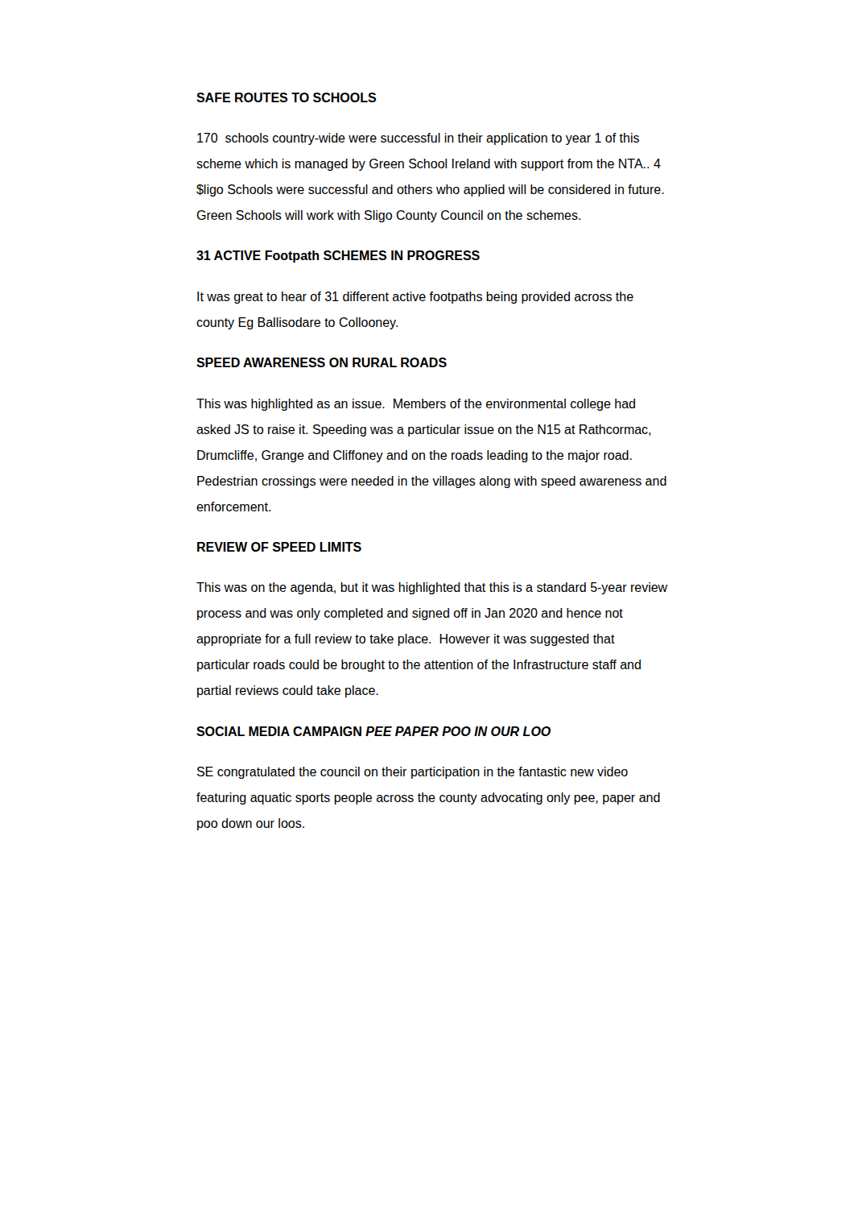SAFE ROUTES TO SCHOOLS
170 schools country-wide were successful in their application to year 1 of this scheme which is managed by Green School Ireland with support from the NTA.. 4 $ligo Schools were successful and others who applied will be considered in future. Green Schools will work with Sligo County Council on the schemes.
31 ACTIVE Footpath SCHEMES IN PROGRESS
It was great to hear of 31 different active footpaths being provided across the county Eg Ballisodare to Collooney.
SPEED AWARENESS ON RURAL ROADS
This was highlighted as an issue. Members of the environmental college had asked JS to raise it. Speeding was a particular issue on the N15 at Rathcormac, Drumcliffe, Grange and Cliffoney and on the roads leading to the major road. Pedestrian crossings were needed in the villages along with speed awareness and enforcement.
REVIEW OF SPEED LIMITS
This was on the agenda, but it was highlighted that this is a standard 5-year review process and was only completed and signed off in Jan 2020 and hence not appropriate for a full review to take place. However it was suggested that particular roads could be brought to the attention of the Infrastructure staff and partial reviews could take place.
SOCIAL MEDIA CAMPAIGN PEE PAPER POO IN OUR LOO
SE congratulated the council on their participation in the fantastic new video featuring aquatic sports people across the county advocating only pee, paper and poo down our loos.